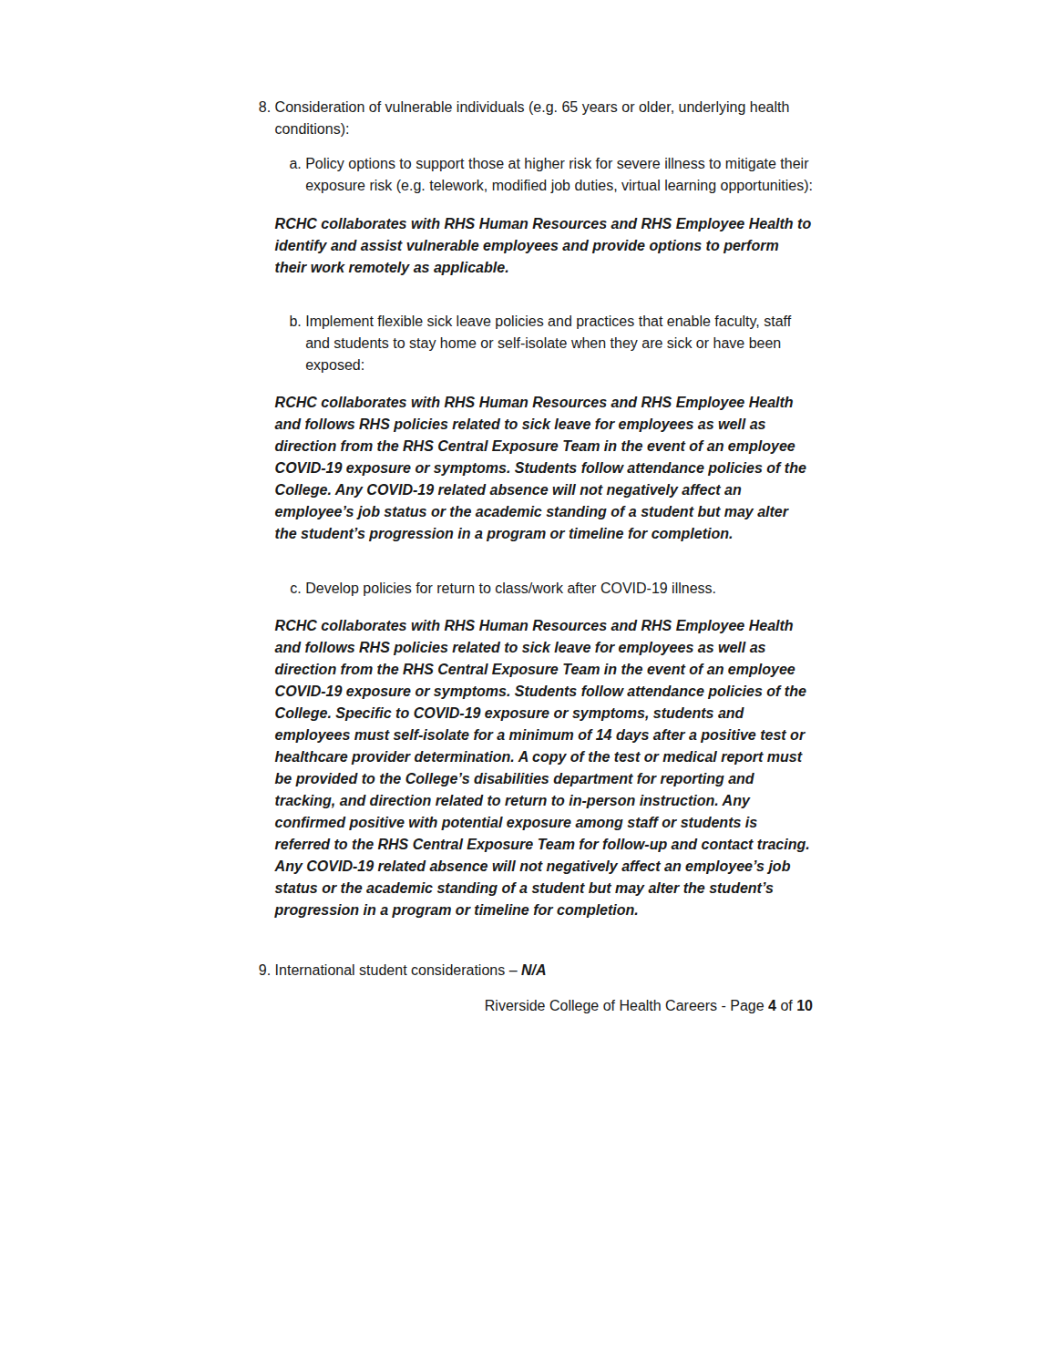Consideration of vulnerable individuals (e.g. 65 years or older, underlying health conditions):
Policy options to support those at higher risk for severe illness to mitigate their exposure risk (e.g. telework, modified job duties, virtual learning opportunities):
RCHC collaborates with RHS Human Resources and RHS Employee Health to identify and assist vulnerable employees and provide options to perform their work remotely as applicable.
Implement flexible sick leave policies and practices that enable faculty, staff and students to stay home or self-isolate when they are sick or have been exposed:
RCHC collaborates with RHS Human Resources and RHS Employee Health and follows RHS policies related to sick leave for employees as well as direction from the RHS Central Exposure Team in the event of an employee COVID-19 exposure or symptoms. Students follow attendance policies of the College. Any COVID-19 related absence will not negatively affect an employee’s job status or the academic standing of a student but may alter the student’s progression in a program or timeline for completion.
Develop policies for return to class/work after COVID-19 illness.
RCHC collaborates with RHS Human Resources and RHS Employee Health and follows RHS policies related to sick leave for employees as well as direction from the RHS Central Exposure Team in the event of an employee COVID-19 exposure or symptoms. Students follow attendance policies of the College. Specific to COVID-19 exposure or symptoms, students and employees must self-isolate for a minimum of 14 days after a positive test or healthcare provider determination. A copy of the test or medical report must be provided to the College’s disabilities department for reporting and tracking, and direction related to return to in-person instruction. Any confirmed positive with potential exposure among staff or students is referred to the RHS Central Exposure Team for follow-up and contact tracing. Any COVID-19 related absence will not negatively affect an employee’s job status or the academic standing of a student but may alter the student’s progression in a program or timeline for completion.
International student considerations – N/A
Riverside College of Health Careers - Page 4 of 10